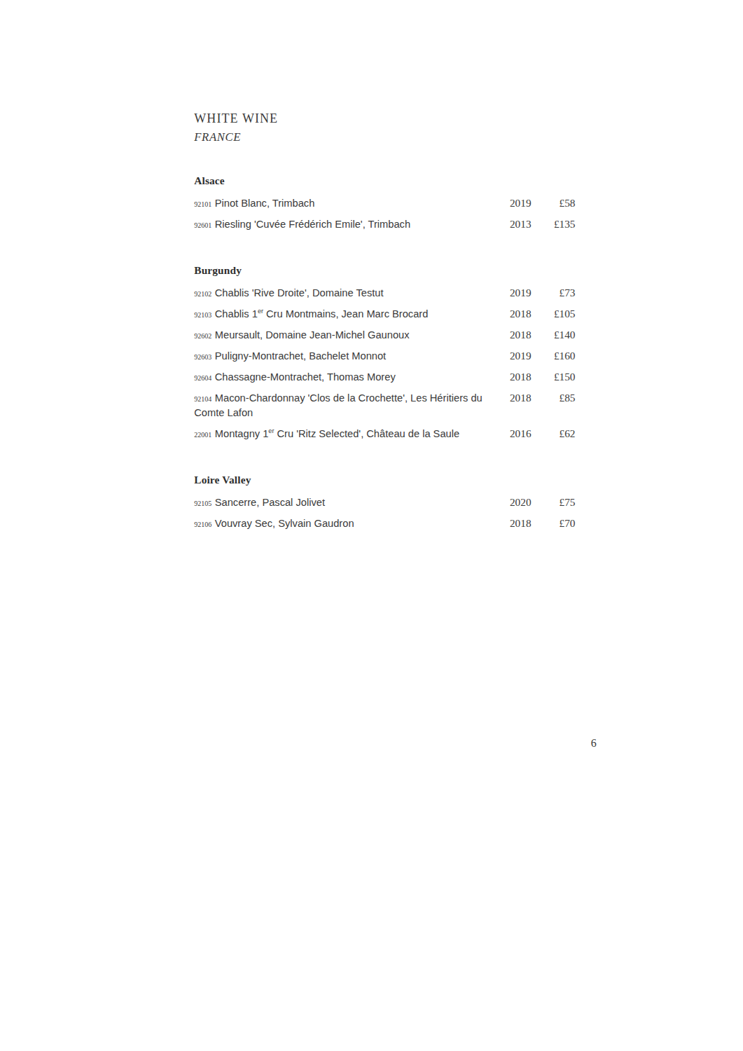WHITE WINE
FRANCE
Alsace
| 92101 Pinot Blanc, Trimbach | 2019 | £58 |
| 92601 Riesling 'Cuvée Frédérich Emile', Trimbach | 2013 | £135 |
Burgundy
| 92102 Chablis 'Rive Droite', Domaine Testut | 2019 | £73 |
| 92103 Chablis 1 er Cru Montmains, Jean Marc Brocard | 2018 | £105 |
| 92602 Meursault, Domaine Jean-Michel Gaunoux | 2018 | £140 |
| 92603 Puligny-Montrachet, Bachelet Monnot | 2019 | £160 |
| 92604 Chassagne-Montrachet, Thomas Morey | 2018 | £150 |
| 92104 Macon-Chardonnay 'Clos de la Crochette', Les Héritiers du Comte Lafon | 2018 | £85 |
| 22001 Montagny 1 er Cru 'Ritz Selected', Château de la Saule | 2016 | £62 |
Loire Valley
| 92105 Sancerre, Pascal Jolivet | 2020 | £75 |
| 92106 Vouvray Sec, Sylvain Gaudron | 2018 | £70 |
6